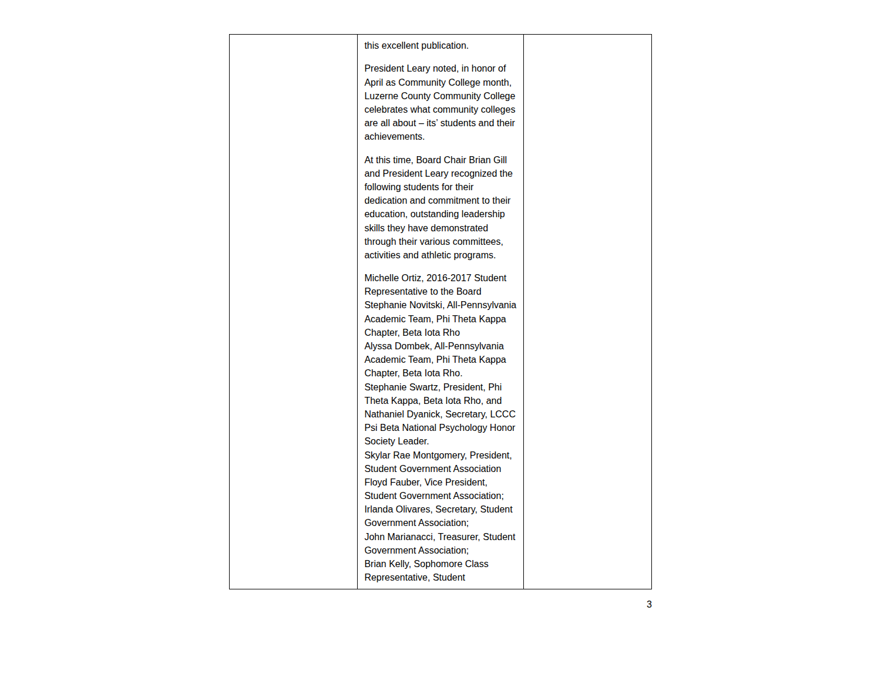| | this excellent publication. President Leary noted, in honor of April as Community College month, Luzerne County Community College celebrates what community colleges are all about – its’ students and their achievements. At this time, Board Chair Brian Gill and President Leary recognized the following students for their dedication and commitment to their education, outstanding leadership skills they have demonstrated through their various committees, activities and athletic programs. Michelle Ortiz, 2016-2017 Student Representative to the Board Stephanie Novitski, All-Pennsylvania Academic Team, Phi Theta Kappa Chapter, Beta Iota Rho Alyssa Dombek, All-Pennsylvania Academic Team, Phi Theta Kappa Chapter, Beta Iota Rho. Stephanie Swartz, President, Phi Theta Kappa, Beta Iota Rho, and Nathaniel Dyanick, Secretary, LCCC Psi Beta National Psychology Honor Society Leader. Skylar Rae Montgomery, President, Student Government Association Floyd Fauber, Vice President, Student Government Association; Irlanda Olivares, Secretary, Student Government Association; John Marianacci, Treasurer, Student Government Association; Brian Kelly, Sophomore Class Representative, Student | |
3